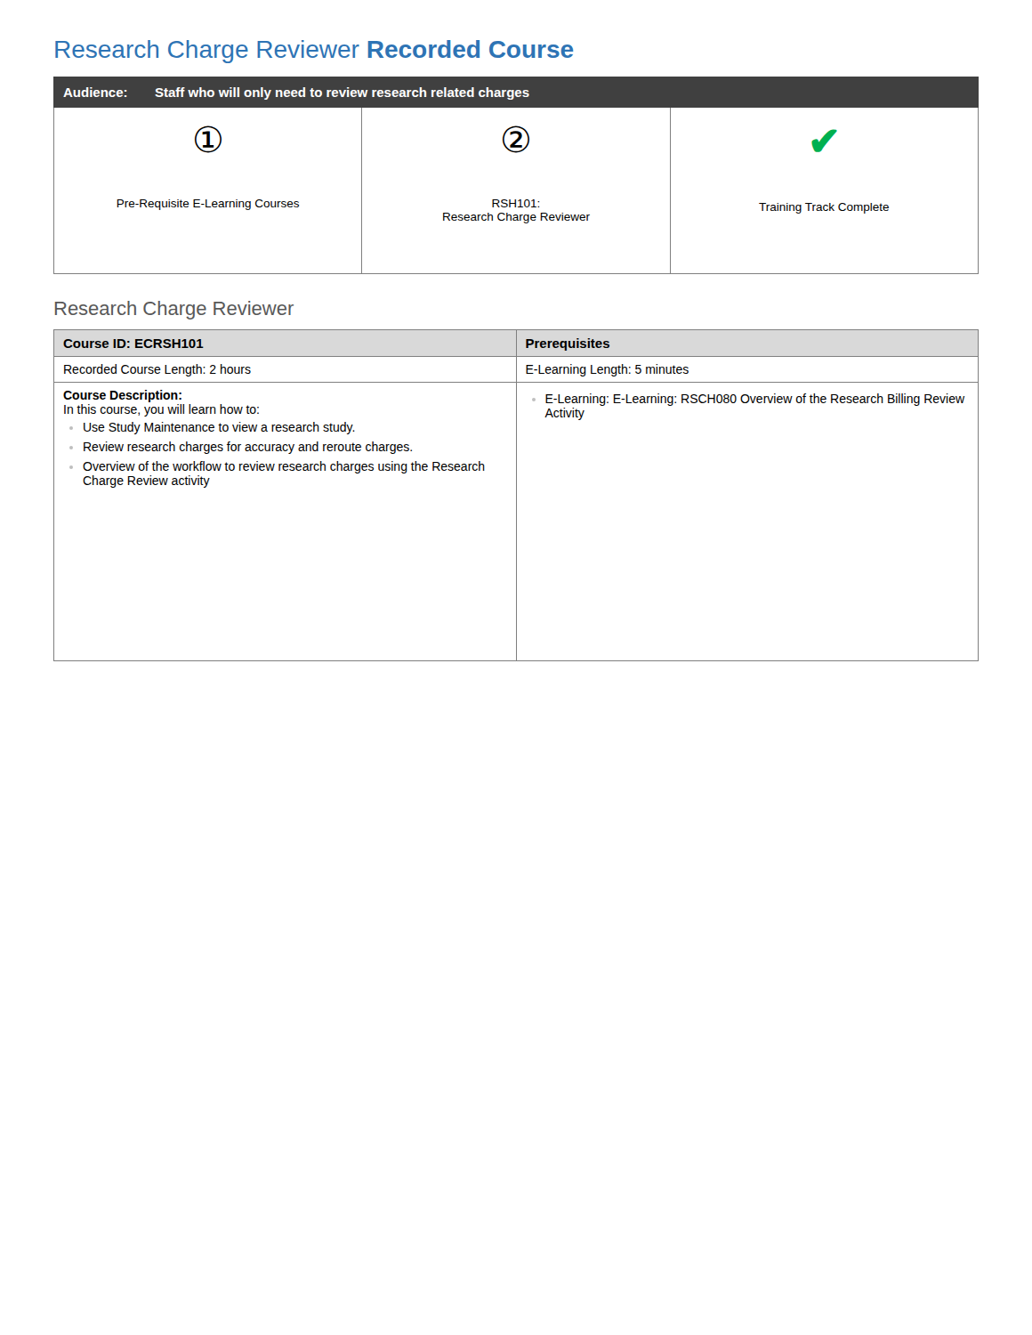Research Charge Reviewer Recorded Course
| Audience: Staff who will only need to review research related charges |
| ① Pre-Requisite E-Learning Courses | ② RSH101: Research Charge Reviewer | ✔ Training Track Complete |
Research Charge Reviewer
| Course ID: ECRSH101 | Prerequisites |
| Recorded Course Length: 2 hours | E-Learning Length: 5 minutes |
| Course Description: In this course, you will learn how to: Use Study Maintenance to view a research study. Review research charges for accuracy and reroute charges. Overview of the workflow to review research charges using the Research Charge Review activity | E-Learning: E-Learning: RSCH080 Overview of the Research Billing Review Activity |